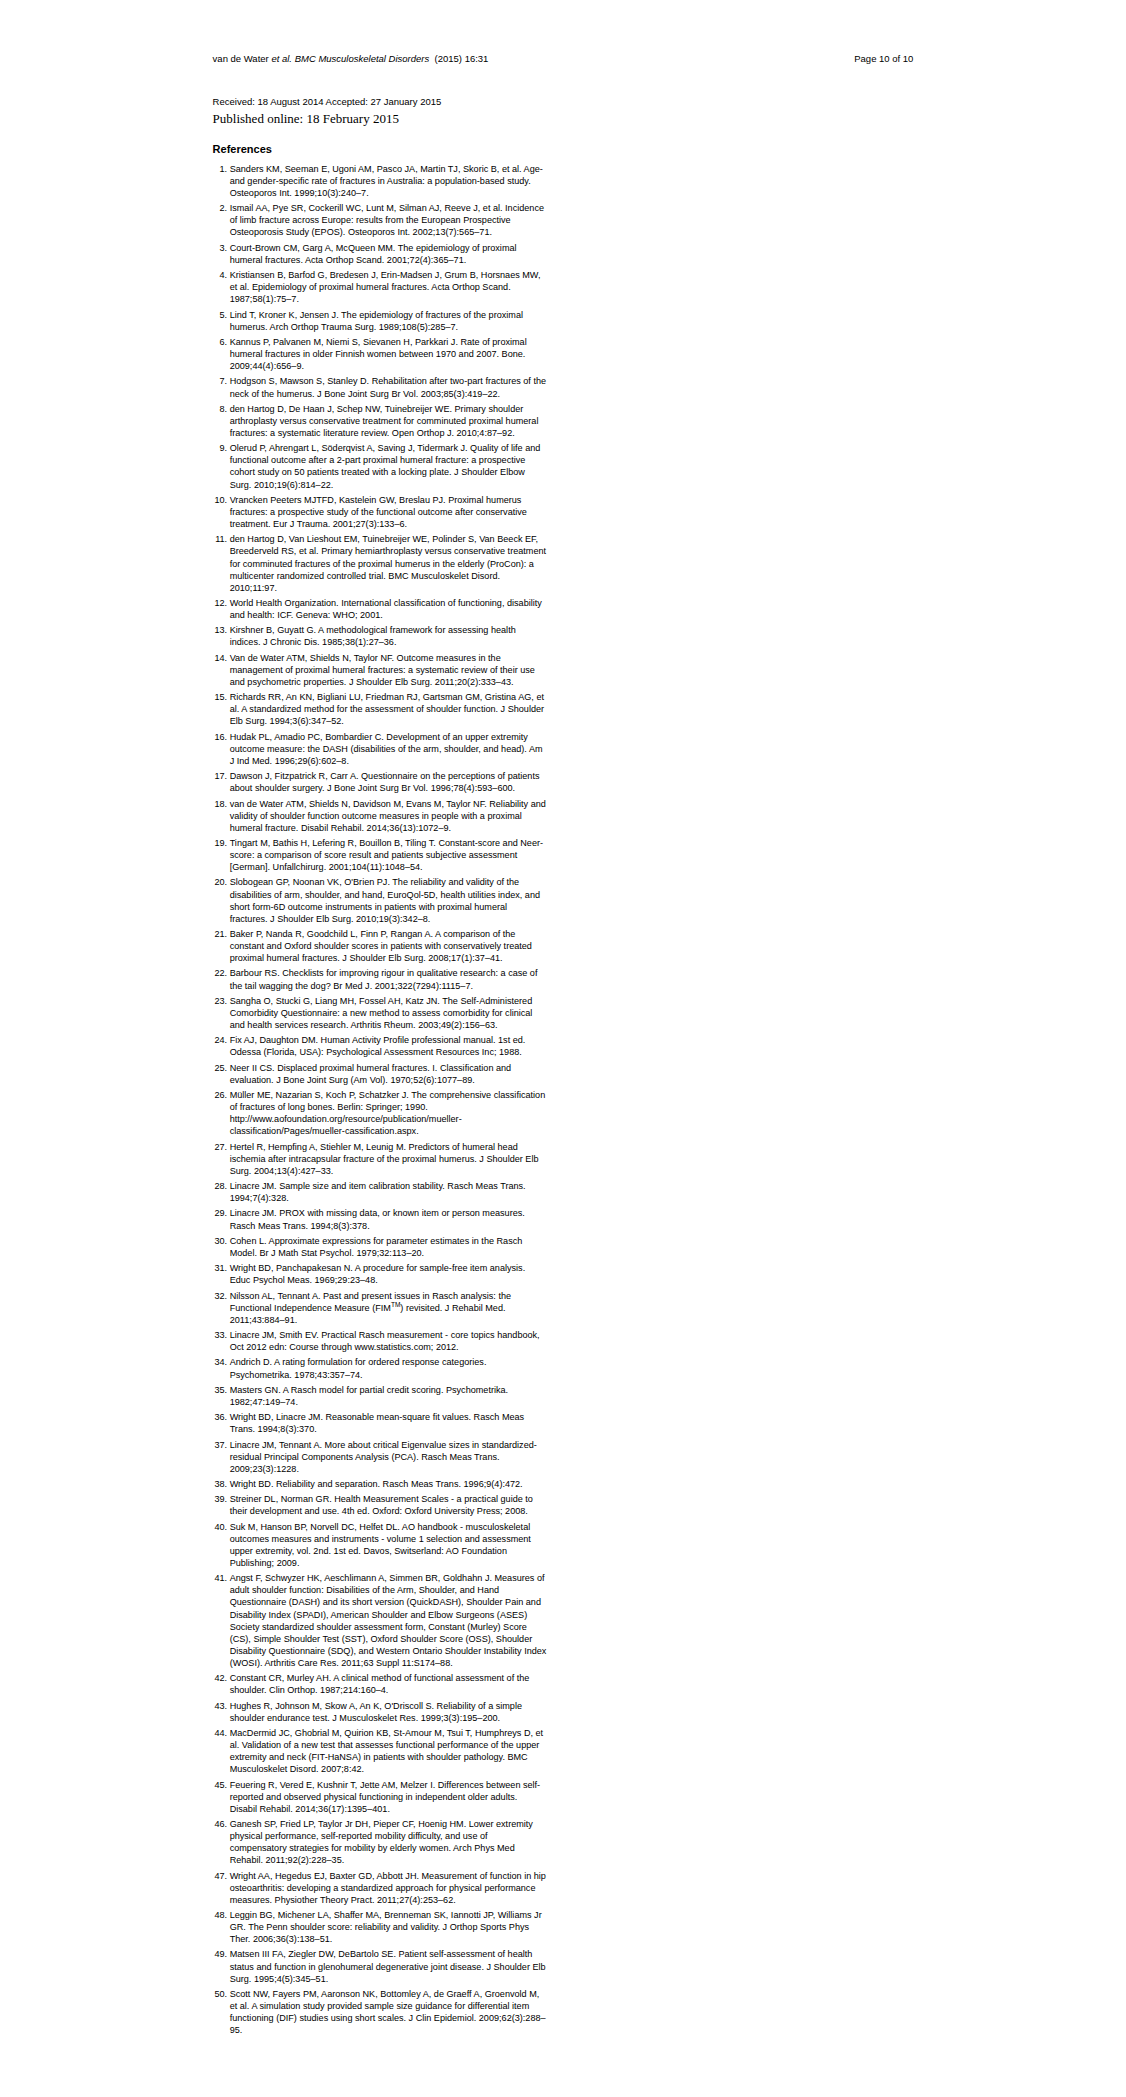van de Water et al. BMC Musculoskeletal Disorders (2015) 16:31
Page 10 of 10
Received: 18 August 2014 Accepted: 27 January 2015
Published online: 18 February 2015
References
Sanders KM, Seeman E, Ugoni AM, Pasco JA, Martin TJ, Skoric B, et al. Age- and gender-specific rate of fractures in Australia: a population-based study. Osteoporos Int. 1999;10(3):240–7.
Ismail AA, Pye SR, Cockerill WC, Lunt M, Silman AJ, Reeve J, et al. Incidence of limb fracture across Europe: results from the European Prospective Osteoporosis Study (EPOS). Osteoporos Int. 2002;13(7):565–71.
Court-Brown CM, Garg A, McQueen MM. The epidemiology of proximal humeral fractures. Acta Orthop Scand. 2001;72(4):365–71.
Kristiansen B, Barfod G, Bredesen J, Erin-Madsen J, Grum B, Horsnaes MW, et al. Epidemiology of proximal humeral fractures. Acta Orthop Scand. 1987;58(1):75–7.
Lind T, Kroner K, Jensen J. The epidemiology of fractures of the proximal humerus. Arch Orthop Trauma Surg. 1989;108(5):285–7.
Kannus P, Palvanen M, Niemi S, Sievanen H, Parkkari J. Rate of proximal humeral fractures in older Finnish women between 1970 and 2007. Bone. 2009;44(4):656–9.
Hodgson S, Mawson S, Stanley D. Rehabilitation after two-part fractures of the neck of the humerus. J Bone Joint Surg Br Vol. 2003;85(3):419–22.
den Hartog D, De Haan J, Schep NW, Tuinebreijer WE. Primary shoulder arthroplasty versus conservative treatment for comminuted proximal humeral fractures: a systematic literature review. Open Orthop J. 2010;4:87–92.
Olerud P, Ahrengart L, Söderqvist A, Saving J, Tidermark J. Quality of life and functional outcome after a 2-part proximal humeral fracture: a prospective cohort study on 50 patients treated with a locking plate. J Shoulder Elbow Surg. 2010;19(6):814–22.
Vrancken Peeters MJTFD, Kastelein GW, Breslau PJ. Proximal humerus fractures: a prospective study of the functional outcome after conservative treatment. Eur J Trauma. 2001;27(3):133–6.
den Hartog D, Van Lieshout EM, Tuinebreijer WE, Polinder S, Van Beeck EF, Breederveld RS, et al. Primary hemiarthroplasty versus conservative treatment for comminuted fractures of the proximal humerus in the elderly (ProCon): a multicenter randomized controlled trial. BMC Musculoskelet Disord. 2010;11:97.
World Health Organization. International classification of functioning, disability and health: ICF. Geneva: WHO; 2001.
Kirshner B, Guyatt G. A methodological framework for assessing health indices. J Chronic Dis. 1985;38(1):27–36.
Van de Water ATM, Shields N, Taylor NF. Outcome measures in the management of proximal humeral fractures: a systematic review of their use and psychometric properties. J Shoulder Elb Surg. 2011;20(2):333–43.
Richards RR, An KN, Bigliani LU, Friedman RJ, Gartsman GM, Gristina AG, et al. A standardized method for the assessment of shoulder function. J Shoulder Elb Surg. 1994;3(6):347–52.
Hudak PL, Amadio PC, Bombardier C. Development of an upper extremity outcome measure: the DASH (disabilities of the arm, shoulder, and head). Am J Ind Med. 1996;29(6):602–8.
Dawson J, Fitzpatrick R, Carr A. Questionnaire on the perceptions of patients about shoulder surgery. J Bone Joint Surg Br Vol. 1996;78(4):593–600.
van de Water ATM, Shields N, Davidson M, Evans M, Taylor NF. Reliability and validity of shoulder function outcome measures in people with a proximal humeral fracture. Disabil Rehabil. 2014;36(13):1072–9.
Tingart M, Bathis H, Lefering R, Bouillon B, Tiling T. Constant-score and Neer-score: a comparison of score result and patients subjective assessment [German]. Unfallchirurg. 2001;104(11):1048–54.
Slobogean GP, Noonan VK, O'Brien PJ. The reliability and validity of the disabilities of arm, shoulder, and hand, EuroQol-5D, health utilities index, and short form-6D outcome instruments in patients with proximal humeral fractures. J Shoulder Elb Surg. 2010;19(3):342–8.
Baker P, Nanda R, Goodchild L, Finn P, Rangan A. A comparison of the constant and Oxford shoulder scores in patients with conservatively treated proximal humeral fractures. J Shoulder Elb Surg. 2008;17(1):37–41.
Barbour RS. Checklists for improving rigour in qualitative research: a case of the tail wagging the dog? Br Med J. 2001;322(7294):1115–7.
Sangha O, Stucki G, Liang MH, Fossel AH, Katz JN. The Self-Administered Comorbidity Questionnaire: a new method to assess comorbidity for clinical and health services research. Arthritis Rheum. 2003;49(2):156–63.
Fix AJ, Daughton DM. Human Activity Profile professional manual. 1st ed. Odessa (Florida, USA): Psychological Assessment Resources Inc; 1988.
Neer II CS. Displaced proximal humeral fractures. I. Classification and evaluation. J Bone Joint Surg (Am Vol). 1970;52(6):1077–89.
Müller ME, Nazarian S, Koch P, Schatzker J. The comprehensive classification of fractures of long bones. Berlin: Springer; 1990. http://www.aofoundation.org/resource/publication/mueller-classification/Pages/mueller-cassification.aspx.
Hertel R, Hempfing A, Stiehler M, Leunig M. Predictors of humeral head ischemia after intracapsular fracture of the proximal humerus. J Shoulder Elb Surg. 2004;13(4):427–33.
Linacre JM. Sample size and item calibration stability. Rasch Meas Trans. 1994;7(4):328.
Linacre JM. PROX with missing data, or known item or person measures. Rasch Meas Trans. 1994;8(3):378.
Cohen L. Approximate expressions for parameter estimates in the Rasch Model. Br J Math Stat Psychol. 1979;32:113–20.
Wright BD, Panchapakesan N. A procedure for sample-free item analysis. Educ Psychol Meas. 1969;29:23–48.
Nilsson AL, Tennant A. Past and present issues in Rasch analysis: the Functional Independence Measure (FIMTM) revisited. J Rehabil Med. 2011;43:884–91.
Linacre JM, Smith EV. Practical Rasch measurement - core topics handbook, Oct 2012 edn: Course through www.statistics.com; 2012.
Andrich D. A rating formulation for ordered response categories. Psychometrika. 1978;43:357–74.
Masters GN. A Rasch model for partial credit scoring. Psychometrika. 1982;47:149–74.
Wright BD, Linacre JM. Reasonable mean-square fit values. Rasch Meas Trans. 1994;8(3):370.
Linacre JM, Tennant A. More about critical Eigenvalue sizes in standardized-residual Principal Components Analysis (PCA). Rasch Meas Trans. 2009;23(3):1228.
Wright BD. Reliability and separation. Rasch Meas Trans. 1996;9(4):472.
Streiner DL, Norman GR. Health Measurement Scales - a practical guide to their development and use. 4th ed. Oxford: Oxford University Press; 2008.
Suk M, Hanson BP, Norvell DC, Helfet DL. AO handbook - musculoskeletal outcomes measures and instruments - volume 1 selection and assessment upper extremity, vol. 2nd. 1st ed. Davos, Switserland: AO Foundation Publishing; 2009.
Angst F, Schwyzer HK, Aeschlimann A, Simmen BR, Goldhahn J. Measures of adult shoulder function: Disabilities of the Arm, Shoulder, and Hand Questionnaire (DASH) and its short version (QuickDASH), Shoulder Pain and Disability Index (SPADI), American Shoulder and Elbow Surgeons (ASES) Society standardized shoulder assessment form, Constant (Murley) Score (CS), Simple Shoulder Test (SST), Oxford Shoulder Score (OSS), Shoulder Disability Questionnaire (SDQ), and Western Ontario Shoulder Instability Index (WOSI). Arthritis Care Res. 2011;63 Suppl 11:S174–88.
Constant CR, Murley AH. A clinical method of functional assessment of the shoulder. Clin Orthop. 1987;214:160–4.
Hughes R, Johnson M, Skow A, An K, O'Driscoll S. Reliability of a simple shoulder endurance test. J Musculoskelet Res. 1999;3(3):195–200.
MacDermid JC, Ghobrial M, Quirion KB, St-Amour M, Tsui T, Humphreys D, et al. Validation of a new test that assesses functional performance of the upper extremity and neck (FIT-HaNSA) in patients with shoulder pathology. BMC Musculoskelet Disord. 2007;8:42.
Feuering R, Vered E, Kushnir T, Jette AM, Melzer I. Differences between self-reported and observed physical functioning in independent older adults. Disabil Rehabil. 2014;36(17):1395–401.
Ganesh SP, Fried LP, Taylor Jr DH, Pieper CF, Hoenig HM. Lower extremity physical performance, self-reported mobility difficulty, and use of compensatory strategies for mobility by elderly women. Arch Phys Med Rehabil. 2011;92(2):228–35.
Wright AA, Hegedus EJ, Baxter GD, Abbott JH. Measurement of function in hip osteoarthritis: developing a standardized approach for physical performance measures. Physiother Theory Pract. 2011;27(4):253–62.
Leggin BG, Michener LA, Shaffer MA, Brenneman SK, Iannotti JP, Williams Jr GR. The Penn shoulder score: reliability and validity. J Orthop Sports Phys Ther. 2006;36(3):138–51.
Matsen III FA, Ziegler DW, DeBartolo SE. Patient self-assessment of health status and function in glenohumeral degenerative joint disease. J Shoulder Elb Surg. 1995;4(5):345–51.
Scott NW, Fayers PM, Aaronson NK, Bottomley A, de Graeff A, Groenvold M, et al. A simulation study provided sample size guidance for differential item functioning (DIF) studies using short scales. J Clin Epidemiol. 2009;62(3):288–95.